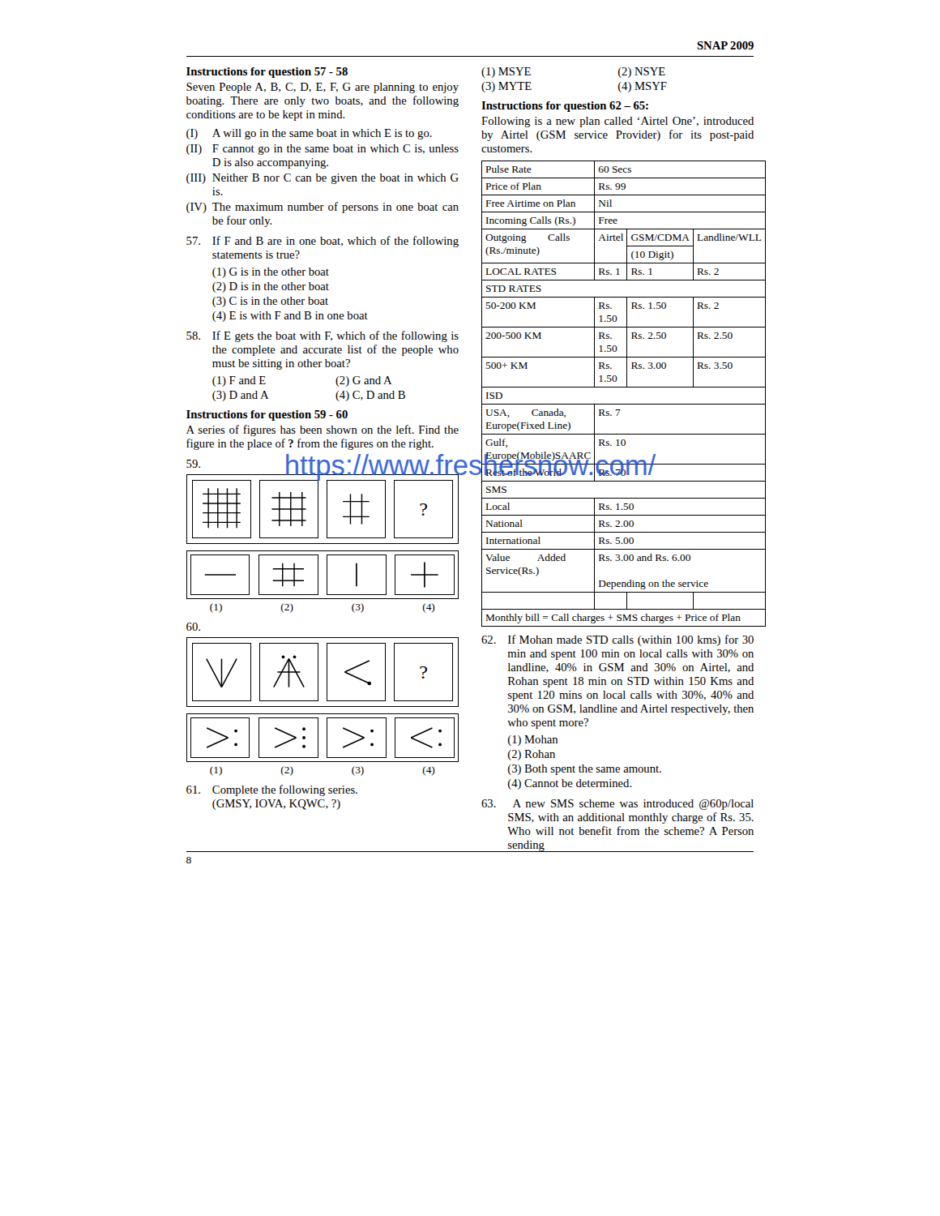SNAP 2009
https://www.freshersnow.com/
Instructions for question 57 - 58
Seven People A, B, C, D, E, F, G are planning to enjoy boating. There are only two boats, and the following conditions are to be kept in mind.
(I)
A will go in the same boat in which E is to go.
(II)
F cannot go in the same boat in which C is, unless D is also accompanying.
(III)
Neither B nor C can be given the boat in which G is.
(IV)
The maximum number of persons in one boat can be four only.
57.
If F and B are in one boat, which of the following statements is true?
(1) G is in the other boat
(2) D is in the other boat
(3) C is in the other boat
(4) E is with F and B in one boat
58.
If E gets the boat with F, which of the following is the complete and accurate list of the people who must be sitting in other boat?
(1) F and E
(3) D and A
(2) G and A
(4) C, D and B
Instructions for question 59 - 60
A series of figures has been shown on the left. Find the figure in the place of ? from the figures on the right.
59.
?
(1)(2)(3)(4)
60.
?
(1)(2)(3)(4)
61.
Complete the following series.
(GMSY, IOVA, KQWC, ?)
(1) MSYE
(3) MYTE
(2) NSYE
(4) MSYF
Instructions for question 62 – 65:
Following is a new plan called ‘Airtel One’, introduced by Airtel (GSM service Provider) for its post-paid customers.
| Pulse Rate | 60 Secs |
| Price of Plan | Rs. 99 |
| Free Airtime on Plan | Nil |
| Incoming Calls (Rs.) | Free |
| Outgoing Calls (Rs./minute) | Airtel | GSM/CDMA | Landline/WLL |
| (10 Digit) |
| LOCAL RATES | Rs. 1 | Rs. 1 | Rs. 2 |
| STD RATES |
| 50-200 KM | Rs. 1.50 | Rs. 1.50 | Rs. 2 |
| 200-500 KM | Rs. 1.50 | Rs. 2.50 | Rs. 2.50 |
| 500+ KM | Rs. 1.50 | Rs. 3.00 | Rs. 3.50 |
| ISD |
| USA, Canada, Europe(Fixed Line) | Rs. 7 |
| Gulf, Europe(Mobile)SAARC | Rs. 10 |
| Rest of the World | Rs. 70 |
| SMS |
| Local | Rs. 1.50 |
| National | Rs. 2.00 |
| International | Rs. 5.00 |
| Value Added Service(Rs.) | Rs. 3.00 and Rs. 6.00 Depending on the service |
| Monthly bill = Call charges + SMS charges + Price of Plan |
62.
If Mohan made STD calls (within 100 kms) for 30 min and spent 100 min on local calls with 30% on landline, 40% in GSM and 30% on Airtel, and Rohan spent 18 min on STD within 150 Kms and spent 120 mins on local calls with 30%, 40% and 30% on GSM, landline and Airtel respectively, then who spent more?
(1) Mohan
(2) Rohan
(3) Both spent the same amount.
(4) Cannot be determined.
63.
A new SMS scheme was introduced @60p/local SMS, with an additional monthly charge of Rs. 35. Who will not benefit from the scheme? A Person sending
8